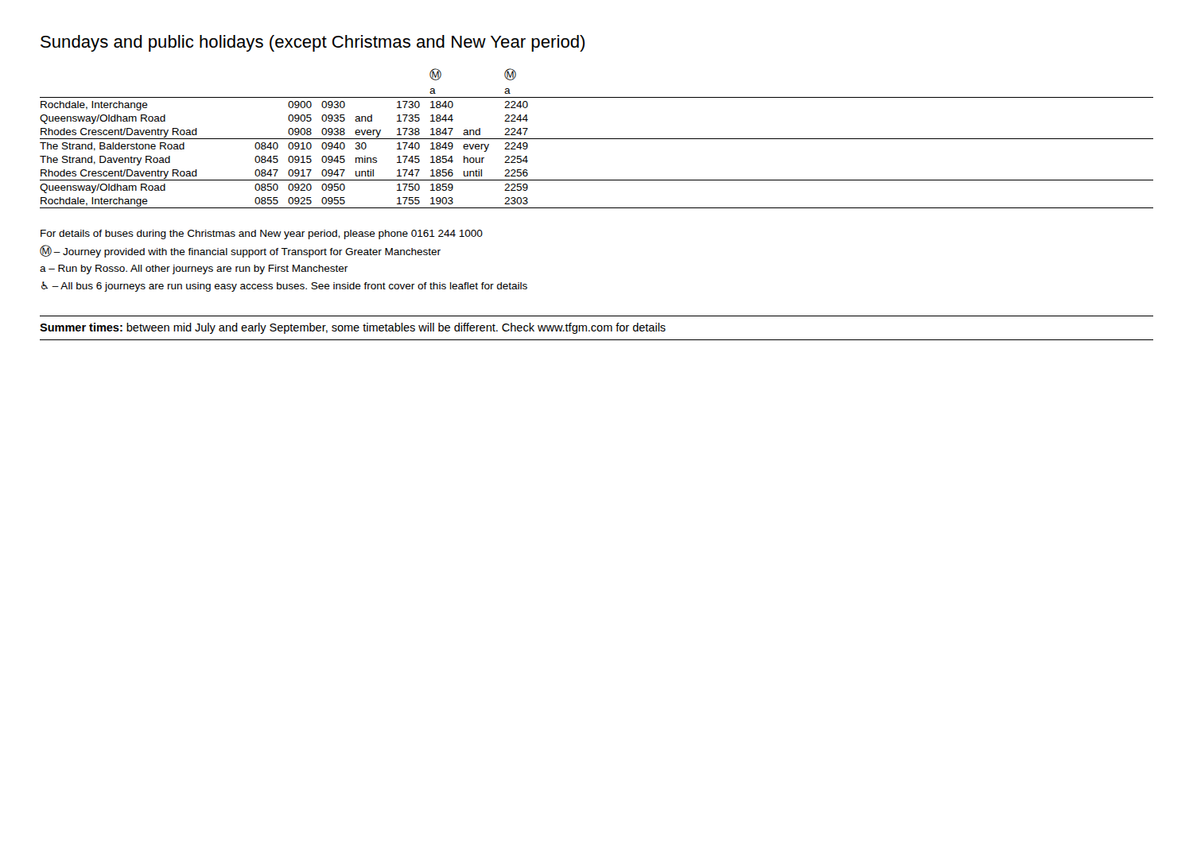Sundays and public holidays (except Christmas and New Year period)
| | | | | | | Ⓜ | | Ⓜ | |
| | | | | | | a | | a | |
| Rochdale, Interchange | | 0900 | 0930 | | 1730 | 1840 | | 2240 | |
| Queensway/Oldham Road | | 0905 | 0935 | and | 1735 | 1844 | | 2244 | |
| Rhodes Crescent/Daventry Road | | 0908 | 0938 | every | 1738 | 1847 | and | 2247 | |
| The Strand, Balderstone Road | 0840 | 0910 | 0940 | 30 | 1740 | 1849 | every | 2249 | |
| The Strand, Daventry Road | 0845 | 0915 | 0945 | mins | 1745 | 1854 | hour | 2254 | |
| Rhodes Crescent/Daventry Road | 0847 | 0917 | 0947 | until | 1747 | 1856 | until | 2256 | |
| Queensway/Oldham Road | 0850 | 0920 | 0950 | | 1750 | 1859 | | 2259 | |
| Rochdale, Interchange | 0855 | 0925 | 0955 | | 1755 | 1903 | | 2303 | |
For details of buses during the Christmas and New year period, please phone 0161 244 1000
Ⓜ – Journey provided with the financial support of Transport for Greater Manchester
a – Run by Rosso. All other journeys are run by First Manchester
♿ – All bus 6 journeys are run using easy access buses. See inside front cover of this leaflet for details
Summer times: between mid July and early September, some timetables will be different. Check www.tfgm.com for details